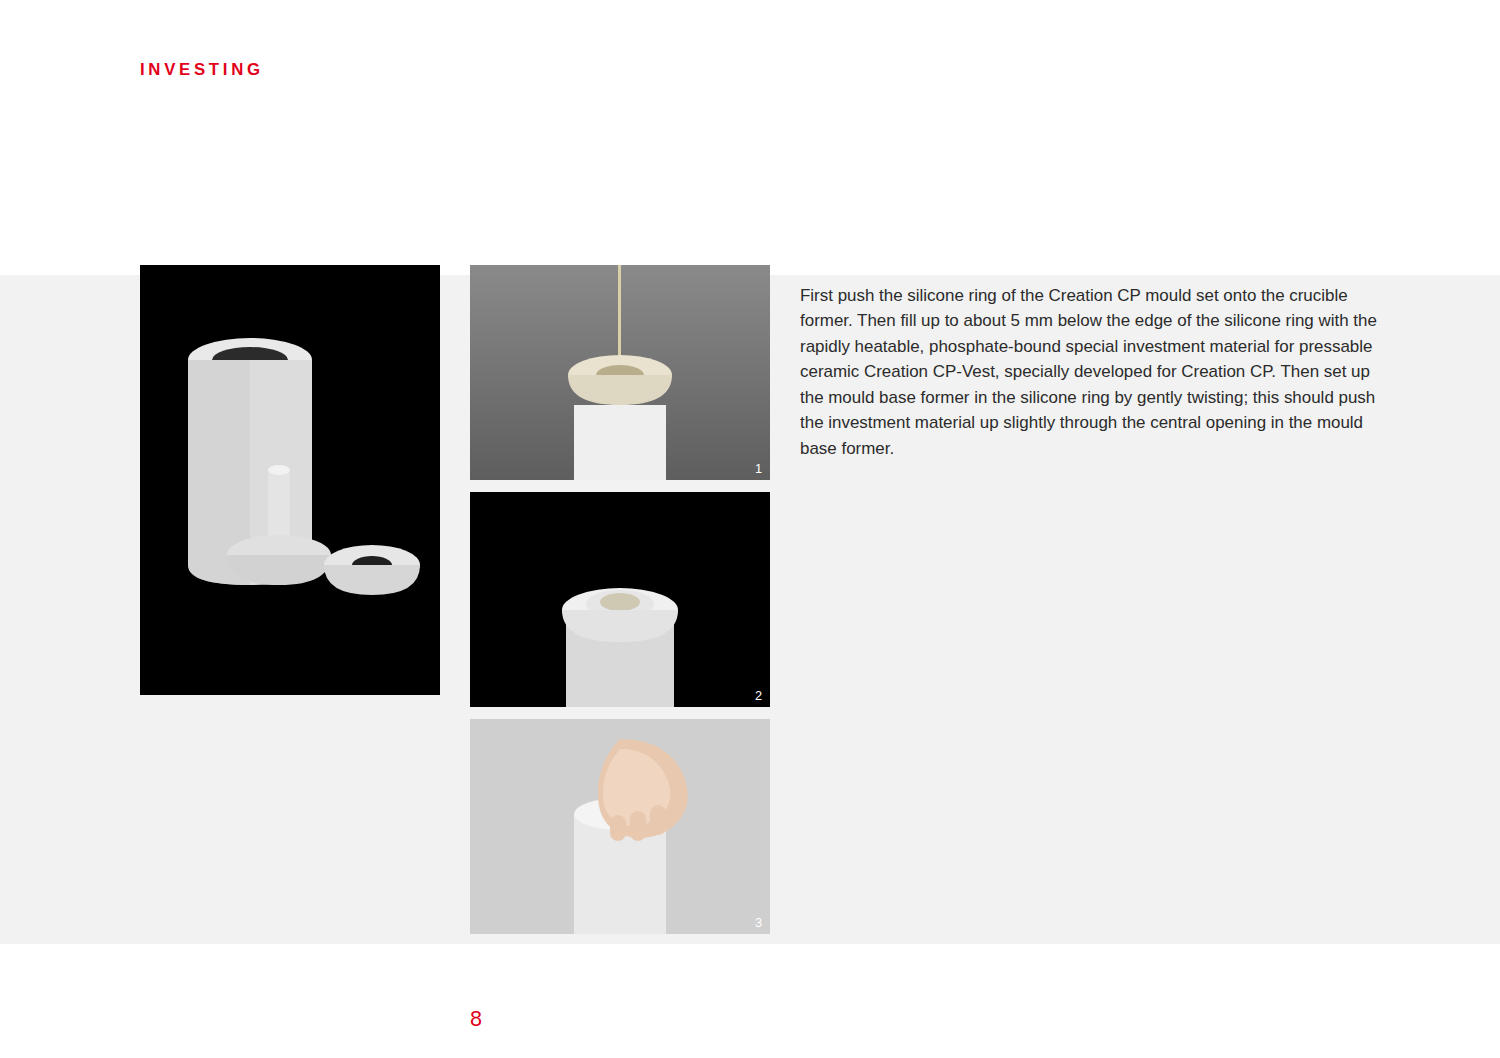Investing
1
2
3
First push the silicone ring of the Creation CP mould set onto the crucible former. Then fill up to about 5 mm below the edge of the silicone ring with the rapidly heatable, phosphate-bound special investment material for pressable ceramic Creation CP-Vest, specially developed for Creation CP. Then set up the mould base former in the silicone ring by gently twisting; this should push the investment material up slightly through the central opening in the mould base former.
8